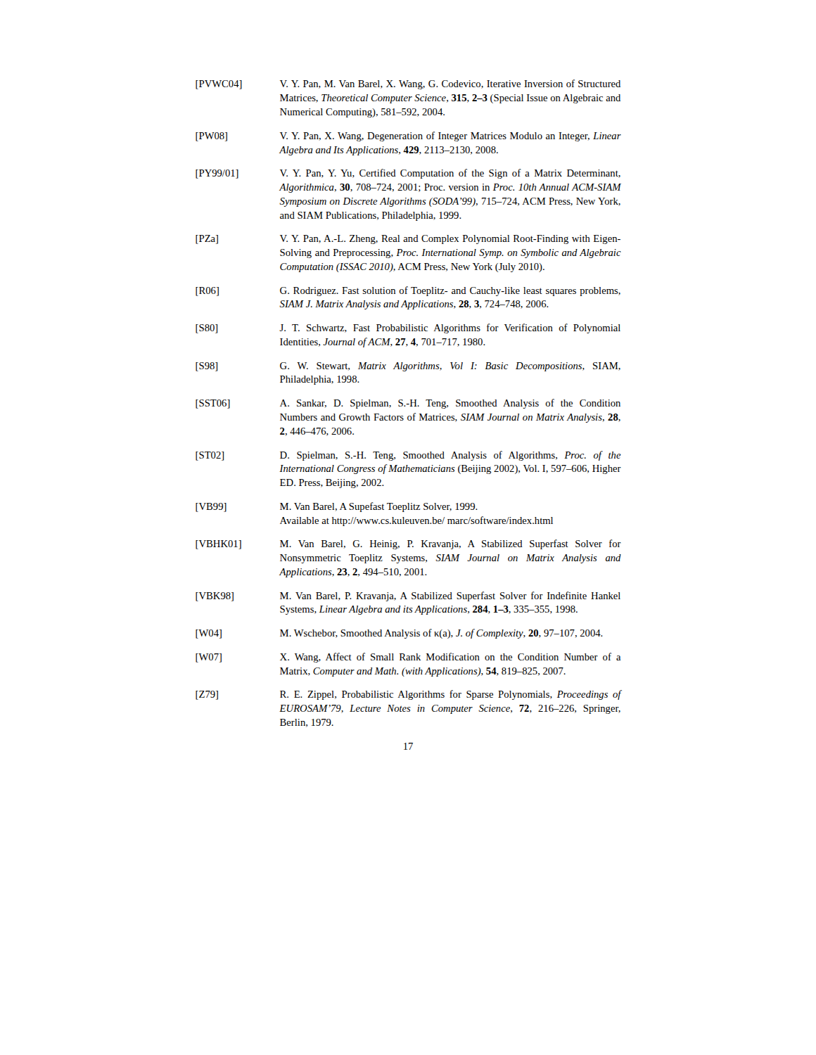[PVWC04]
V. Y. Pan, M. Van Barel, X. Wang, G. Codevico, Iterative Inversion of Structured Matrices, Theoretical Computer Science, 315, 2–3 (Special Issue on Algebraic and Numerical Computing), 581–592, 2004.
[PW08]
V. Y. Pan, X. Wang, Degeneration of Integer Matrices Modulo an Integer, Linear Algebra and Its Applications, 429, 2113–2130, 2008.
[PY99/01]
V. Y. Pan, Y. Yu, Certified Computation of the Sign of a Matrix Determinant, Algorithmica, 30, 708–724, 2001; Proc. version in Proc. 10th Annual ACM-SIAM Symposium on Discrete Algorithms (SODA’99), 715–724, ACM Press, New York, and SIAM Publications, Philadelphia, 1999.
[PZa]
V. Y. Pan, A.-L. Zheng, Real and Complex Polynomial Root-Finding with Eigen-Solving and Preprocessing, Proc. International Symp. on Symbolic and Algebraic Computation (ISSAC 2010), ACM Press, New York (July 2010).
[R06]
G. Rodriguez. Fast solution of Toeplitz- and Cauchy-like least squares problems, SIAM J. Matrix Analysis and Applications, 28, 3, 724–748, 2006.
[S80]
J. T. Schwartz, Fast Probabilistic Algorithms for Verification of Polynomial Identities, Journal of ACM, 27, 4, 701–717, 1980.
[S98]
G. W. Stewart, Matrix Algorithms, Vol I: Basic Decompositions, SIAM, Philadelphia, 1998.
[SST06]
A. Sankar, D. Spielman, S.-H. Teng, Smoothed Analysis of the Condition Numbers and Growth Factors of Matrices, SIAM Journal on Matrix Analysis, 28, 2, 446–476, 2006.
[ST02]
D. Spielman, S.-H. Teng, Smoothed Analysis of Algorithms, Proc. of the International Congress of Mathematicians (Beijing 2002), Vol. I, 597–606, Higher ED. Press, Beijing, 2002.
[VB99]
M. Van Barel, A Supefast Toeplitz Solver, 1999.
Available at http://www.cs.kuleuven.be/ marc/software/index.html
[VBHK01]
M. Van Barel, G. Heinig, P. Kravanja, A Stabilized Superfast Solver for Nonsymmetric Toeplitz Systems, SIAM Journal on Matrix Analysis and Applications, 23, 2, 494–510, 2001.
[VBK98]
M. Van Barel, P. Kravanja, A Stabilized Superfast Solver for Indefinite Hankel Systems, Linear Algebra and its Applications, 284, 1–3, 335–355, 1998.
[W04]
M. Wschebor, Smoothed Analysis of κ(a), J. of Complexity, 20, 97–107, 2004.
[W07]
X. Wang, Affect of Small Rank Modification on the Condition Number of a Matrix, Computer and Math. (with Applications), 54, 819–825, 2007.
[Z79]
R. E. Zippel, Probabilistic Algorithms for Sparse Polynomials, Proceedings of EUROSAM’79, Lecture Notes in Computer Science, 72, 216–226, Springer, Berlin, 1979.
17